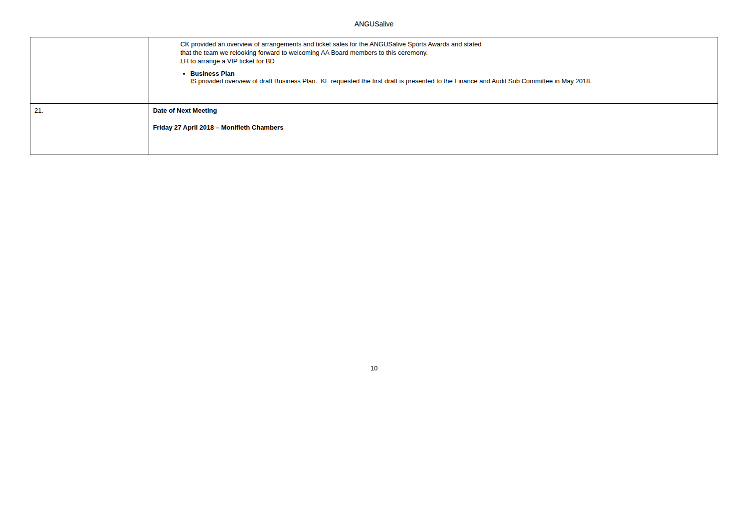ANGUSalive
| | CK provided an overview of arrangements and ticket sales for the ANGUSalive Sports Awards and stated that the team we relooking forward to welcoming AA Board members to this ceremony. LH to arrange a VIP ticket for BD Business Plan IS provided overview of draft Business Plan. KF requested the first draft is presented to the Finance and Audit Sub Committee in May 2018. |
| 21. | Date of Next Meeting Friday 27 April 2018 – Monifieth Chambers |
10